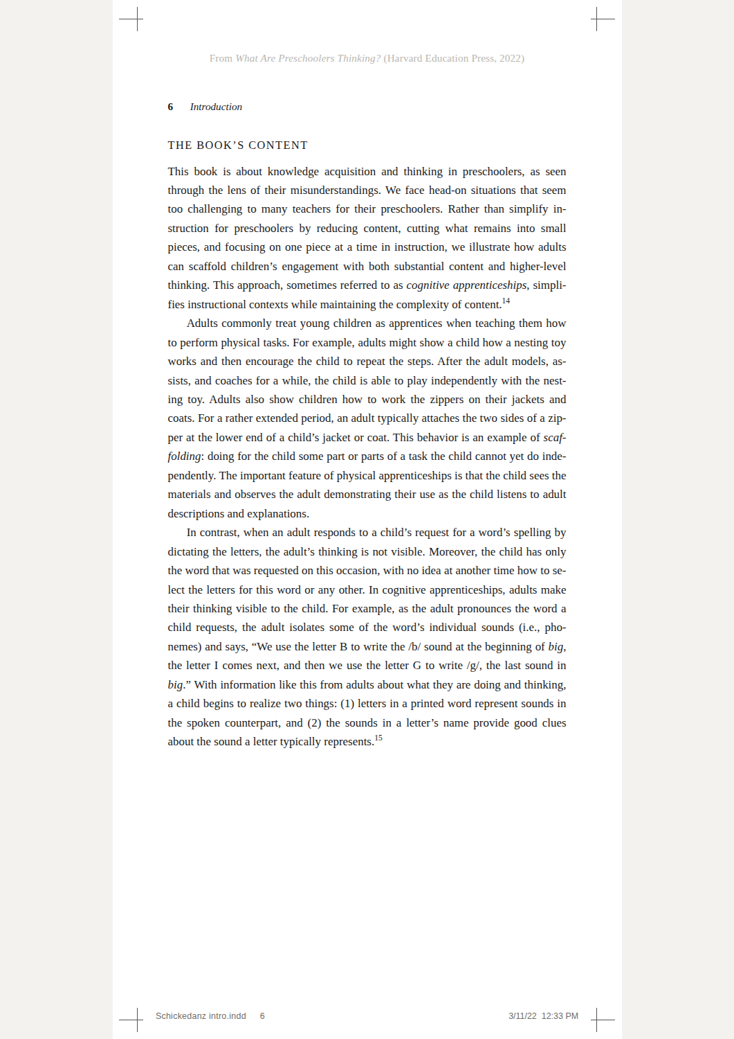From What Are Preschoolers Thinking? (Harvard Education Press, 2022)
6 Introduction
The Book’s Content
This book is about knowledge acquisition and thinking in preschoolers, as seen through the lens of their misunderstandings. We face head-on situations that seem too challenging to many teachers for their preschoolers. Rather than simplify instruction for preschoolers by reducing content, cutting what remains into small pieces, and focusing on one piece at a time in instruction, we illustrate how adults can scaffold children’s engagement with both substantial content and higher-level thinking. This approach, sometimes referred to as cognitive apprenticeships, simplifies instructional contexts while maintaining the complexity of content.14
Adults commonly treat young children as apprentices when teaching them how to perform physical tasks. For example, adults might show a child how a nesting toy works and then encourage the child to repeat the steps. After the adult models, assists, and coaches for a while, the child is able to play independently with the nesting toy. Adults also show children how to work the zippers on their jackets and coats. For a rather extended period, an adult typically attaches the two sides of a zipper at the lower end of a child’s jacket or coat. This behavior is an example of scaffolding: doing for the child some part or parts of a task the child cannot yet do independently. The important feature of physical apprenticeships is that the child sees the materials and observes the adult demonstrating their use as the child listens to adult descriptions and explanations.
In contrast, when an adult responds to a child’s request for a word’s spelling by dictating the letters, the adult’s thinking is not visible. Moreover, the child has only the word that was requested on this occasion, with no idea at another time how to select the letters for this word or any other. In cognitive apprenticeships, adults make their thinking visible to the child. For example, as the adult pronounces the word a child requests, the adult isolates some of the word’s individual sounds (i.e., phonemes) and says, “We use the letter B to write the /b/ sound at the beginning of big, the letter I comes next, and then we use the letter G to write /g/, the last sound in big.” With information like this from adults about what they are doing and thinking, a child begins to realize two things: (1) letters in a printed word represent sounds in the spoken counterpart, and (2) the sounds in a letter’s name provide good clues about the sound a letter typically represents.15
Schickedanz intro.indd6 3/11/22 12:33 PM